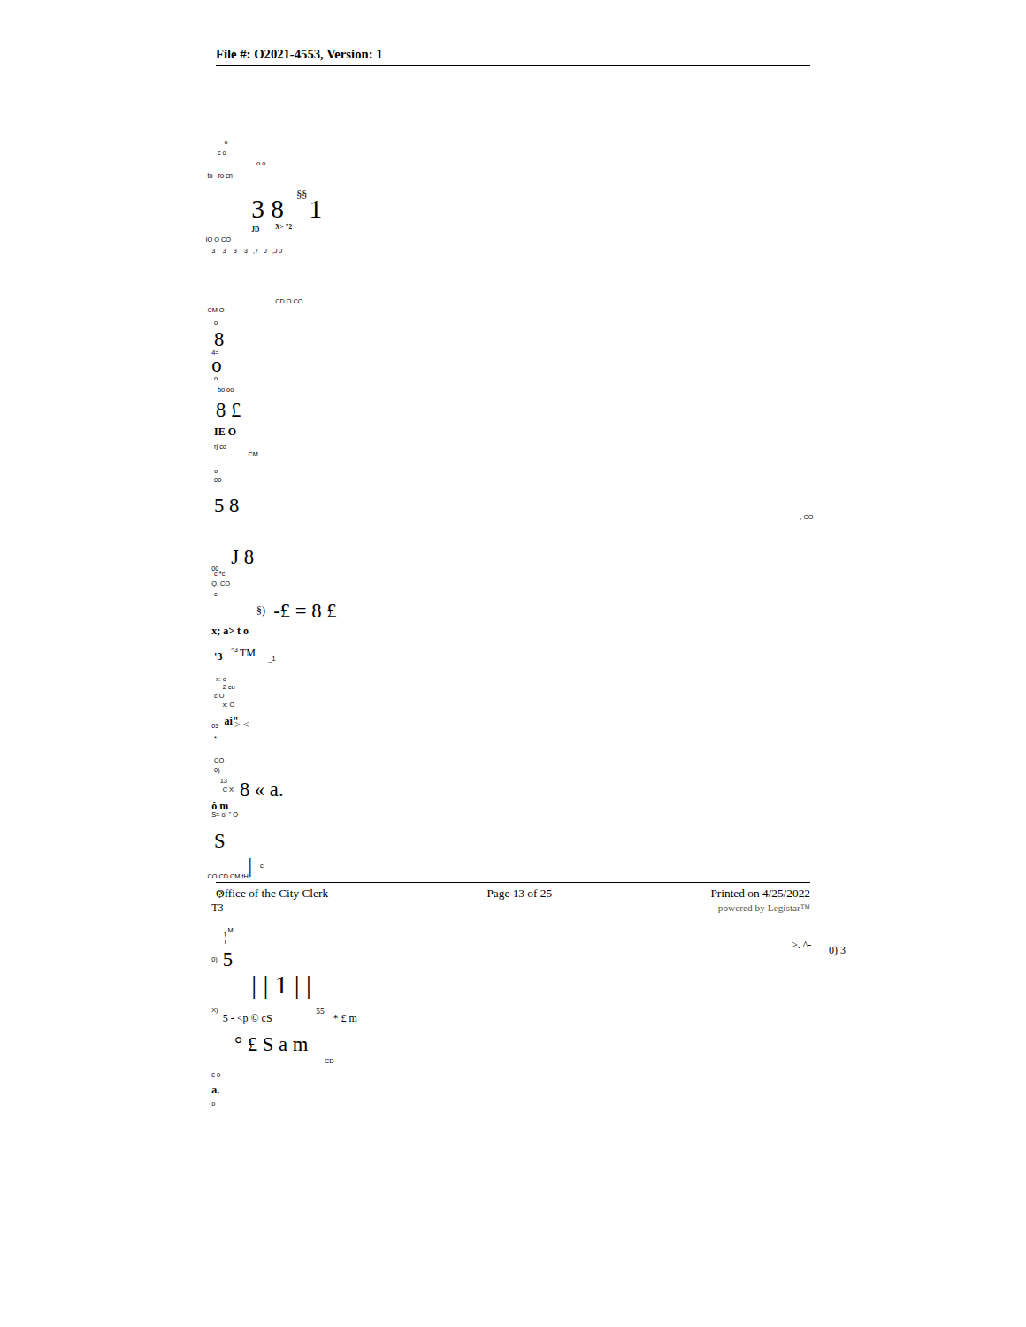File #: O2021-4553, Version: 1
o c o o o to ro cn 3 8 §§ 1 JD X> "2 IO O CO 3 3 3 3 ,7 J ,J J CD O CO CM O o 8 4= o o bo oo 8 £ IE O rj co CM o 00 5 8 , CO J 8 00 c *c Q. CO c §) -£ = 8 £ x; a> t o '3 ^3 TM _1 x: o 2 cu c O x: O 03 ai" > < * CO 0) 13 C X 8 « a. ǒ m S= o: " O S | c CO CD CM tH ? T3 ţ M ı >. ^- 0) 3 0) 5 | | 1 | | X) 5 - <p © cS 55 * £ m ° £ S a m CD c o a. o
Office of the City Clerk Page 13 of 25 Printed on 4/25/2022
powered by Legistar™